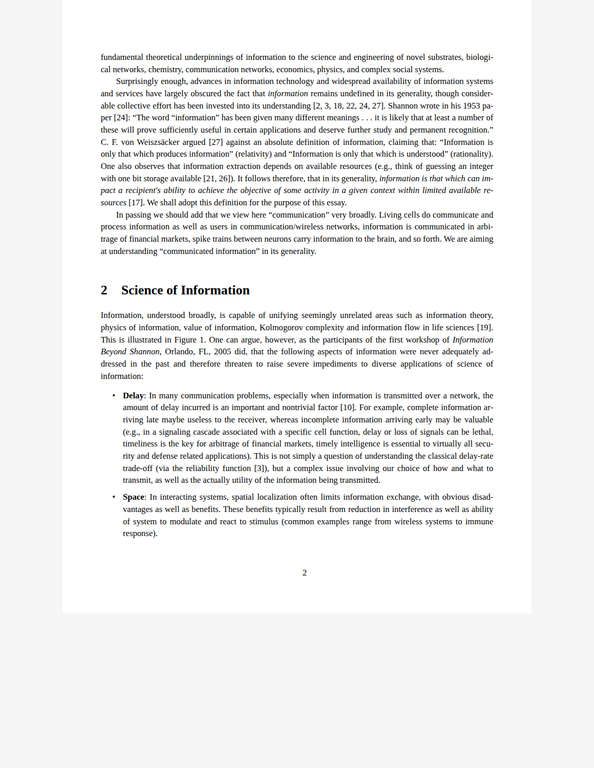fundamental theoretical underpinnings of information to the science and engineering of novel substrates, biological networks, chemistry, communication networks, economics, physics, and complex social systems.
Surprisingly enough, advances in information technology and widespread availability of information systems and services have largely obscured the fact that information remains undefined in its generality, though considerable collective effort has been invested into its understanding [2, 3, 18, 22, 24, 27]. Shannon wrote in his 1953 paper [24]: “The word “information” has been given many different meanings . . . it is likely that at least a number of these will prove sufficiently useful in certain applications and deserve further study and permanent recognition.” C. F. von Weiszsäcker argued [27] against an absolute definition of information, claiming that: “Information is only that which produces information” (relativity) and “Information is only that which is understood” (rationality). One also observes that information extraction depends on available resources (e.g., think of guessing an integer with one bit storage available [21, 26]). It follows therefore, that in its generality, information is that which can impact a recipient's ability to achieve the objective of some activity in a given context within limited available resources [17]. We shall adopt this definition for the purpose of this essay.
In passing we should add that we view here “communication” very broadly. Living cells do communicate and process information as well as users in communication/wireless networks, information is communicated in arbitrage of financial markets, spike trains between neurons carry information to the brain, and so forth. We are aiming at understanding “communicated information” in its generality.
2 Science of Information
Information, understood broadly, is capable of unifying seemingly unrelated areas such as information theory, physics of information, value of information, Kolmogorov complexity and information flow in life sciences [19]. This is illustrated in Figure 1. One can argue, however, as the participants of the first workshop of Information Beyond Shannon, Orlando, FL, 2005 did, that the following aspects of information were never adequately addressed in the past and therefore threaten to raise severe impediments to diverse applications of science of information:
Delay: In many communication problems, especially when information is transmitted over a network, the amount of delay incurred is an important and nontrivial factor [10]. For example, complete information arriving late maybe useless to the receiver, whereas incomplete information arriving early may be valuable (e.g., in a signaling cascade associated with a specific cell function, delay or loss of signals can be lethal, timeliness is the key for arbitrage of financial markets, timely intelligence is essential to virtually all security and defense related applications). This is not simply a question of understanding the classical delay-rate trade-off (via the reliability function [3]), but a complex issue involving our choice of how and what to transmit, as well as the actually utility of the information being transmitted.
Space: In interacting systems, spatial localization often limits information exchange, with obvious disadvantages as well as benefits. These benefits typically result from reduction in interference as well as ability of system to modulate and react to stimulus (common examples range from wireless systems to immune response).
2